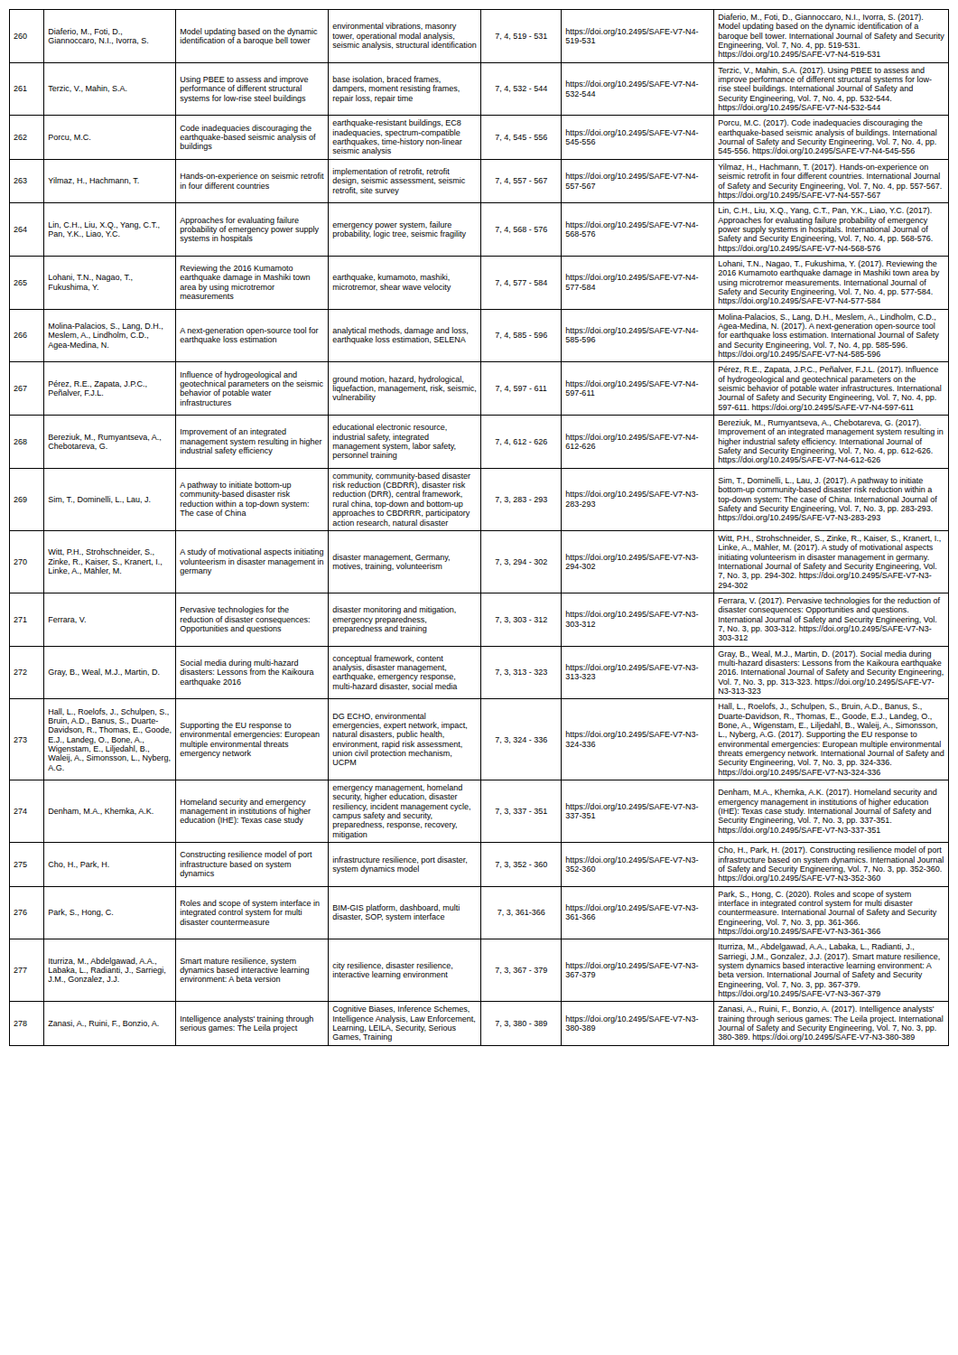| 260 | Diaferio, M., Foti, D., Giannoccaro, N.I., Ivorra, S. | Model updating based on the dynamic identification of a baroque bell tower | environmental vibrations, masonry tower, operational modal analysis, seismic analysis, structural identification | 7, 4, 519 - 531 | https://doi.org/10.2495/SAFE-V7-N4-519-531 | Diaferio, M., Foti, D., Giannoccaro, N.I., Ivorra, S. (2017). Model updating based on the dynamic identification of a baroque bell tower. International Journal of Safety and Security Engineering, Vol. 7, No. 4, pp. 519-531. https://doi.org/10.2495/SAFE-V7-N4-519-531 |
| 261 | Terzic, V., Mahin, S.A. | Using PBEE to assess and improve performance of different structural systems for low-rise steel buildings | base isolation, braced frames, dampers, moment resisting frames, repair loss, repair time | 7, 4, 532 - 544 | https://doi.org/10.2495/SAFE-V7-N4-532-544 | Terzic, V., Mahin, S.A. (2017). Using PBEE to assess and improve performance of different structural systems for low-rise steel buildings. International Journal of Safety and Security Engineering, Vol. 7, No. 4, pp. 532-544. https://doi.org/10.2495/SAFE-V7-N4-532-544 |
| 262 | Porcu, M.C. | Code inadequacies discouraging the earthquake-based seismic analysis of buildings | earthquake-resistant buildings, EC8 inadequacies, spectrum-compatible earthquakes, time-history non-linear seismic analysis | 7, 4, 545 - 556 | https://doi.org/10.2495/SAFE-V7-N4-545-556 | Porcu, M.C. (2017). Code inadequacies discouraging the earthquake-based seismic analysis of buildings. International Journal of Safety and Security Engineering, Vol. 7, No. 4, pp. 545-556. https://doi.org/10.2495/SAFE-V7-N4-545-556 |
| 263 | Yilmaz, H., Hachmann, T. | Hands-on-experience on seismic retrofit in four different countries | implementation of retrofit, retrofit design, seismic assessment, seismic retrofit, site survey | 7, 4, 557 - 567 | https://doi.org/10.2495/SAFE-V7-N4-557-567 | Yilmaz, H., Hachmann, T. (2017). Hands-on-experience on seismic retrofit in four different countries. International Journal of Safety and Security Engineering, Vol. 7, No. 4, pp. 557-567. https://doi.org/10.2495/SAFE-V7-N4-557-567 |
| 264 | Lin, C.H., Liu, X.Q., Yang, C.T., Pan, Y.K., Liao, Y.C. | Approaches for evaluating failure probability of emergency power supply systems in hospitals | emergency power system, failure probability, logic tree, seismic fragility | 7, 4, 568 - 576 | https://doi.org/10.2495/SAFE-V7-N4-568-576 | Lin, C.H., Liu, X.Q., Yang, C.T., Pan, Y.K., Liao, Y.C. (2017). Approaches for evaluating failure probability of emergency power supply systems in hospitals. International Journal of Safety and Security Engineering, Vol. 7, No. 4, pp. 568-576. https://doi.org/10.2495/SAFE-V7-N4-568-576 |
| 265 | Lohani, T.N., Nagao, T., Fukushima, Y. | Reviewing the 2016 Kumamoto earthquake damage in Mashiki town area by using microtremor measurements | earthquake, kumamoto, mashiki, microtremor, shear wave velocity | 7, 4, 577 - 584 | https://doi.org/10.2495/SAFE-V7-N4-577-584 | Lohani, T.N., Nagao, T., Fukushima, Y. (2017). Reviewing the 2016 Kumamoto earthquake damage in Mashiki town area by using microtremor measurements. International Journal of Safety and Security Engineering, Vol. 7, No. 4, pp. 577-584. https://doi.org/10.2495/SAFE-V7-N4-577-584 |
| 266 | Molina-Palacios, S., Lang, D.H., Meslem, A., Lindholm, C.D., Agea-Medina, N. | A next-generation open-source tool for earthquake loss estimation | analytical methods, damage and loss, earthquake loss estimation, SELENA | 7, 4, 585 - 596 | https://doi.org/10.2495/SAFE-V7-N4-585-596 | Molina-Palacios, S., Lang, D.H., Meslem, A., Lindholm, C.D., Agea-Medina, N. (2017). A next-generation open-source tool for earthquake loss estimation. International Journal of Safety and Security Engineering, Vol. 7, No. 4, pp. 585-596. https://doi.org/10.2495/SAFE-V7-N4-585-596 |
| 267 | Pérez, R.E., Zapata, J.P.C., Peñalver, F.J.L. | Influence of hydrogeological and geotechnical parameters on the seismic behavior of potable water infrastructures | ground motion, hazard, hydrological, liquefaction, management, risk, seismic, vulnerability | 7, 4, 597 - 611 | https://doi.org/10.2495/SAFE-V7-N4-597-611 | Pérez, R.E., Zapata, J.P.C., Peñalver, F.J.L. (2017). Influence of hydrogeological and geotechnical parameters on the seismic behavior of potable water infrastructures. International Journal of Safety and Security Engineering, Vol. 7, No. 4, pp. 597-611. https://doi.org/10.2495/SAFE-V7-N4-597-611 |
| 268 | Bereziuk, M., Rumyantseva, A., Chebotareva, G. | Improvement of an integrated management system resulting in higher industrial safety efficiency | educational electronic resource, industrial safety, integrated management system, labor safety, personnel training | 7, 4, 612 - 626 | https://doi.org/10.2495/SAFE-V7-N4-612-626 | Bereziuk, M., Rumyantseva, A., Chebotareva, G. (2017). Improvement of an integrated management system resulting in higher industrial safety efficiency. International Journal of Safety and Security Engineering, Vol. 7, No. 4, pp. 612-626. https://doi.org/10.2495/SAFE-V7-N4-612-626 |
| 269 | Sim, T., Dominelli, L., Lau, J. | A pathway to initiate bottom-up community-based disaster risk reduction within a top-down system: The case of China | community, community-based disaster risk reduction (CBDRR), disaster risk reduction (DRR), central framework, rural china, top-down and bottom-up approaches to CBDRRR, participatory action research, natural disaster | 7, 3, 283 - 293 | https://doi.org/10.2495/SAFE-V7-N3-283-293 | Sim, T., Dominelli, L., Lau, J. (2017). A pathway to initiate bottom-up community-based disaster risk reduction within a top-down system: The case of China. International Journal of Safety and Security Engineering, Vol. 7, No. 3, pp. 283-293. https://doi.org/10.2495/SAFE-V7-N3-283-293 |
| 270 | Witt, P.H., Strohschneider, S., Zinke, R., Kaiser, S., Kranert, I., Linke, A., Mähler, M. | A study of motivational aspects initiating volunteerism in disaster management in germany | disaster management, Germany, motives, training, volunteerism | 7, 3, 294 - 302 | https://doi.org/10.2495/SAFE-V7-N3-294-302 | Witt, P.H., Strohschneider, S., Zinke, R., Kaiser, S., Kranert, I., Linke, A., Mähler, M. (2017). A study of motivational aspects initiating volunteerism in disaster management in germany. International Journal of Safety and Security Engineering, Vol. 7, No. 3, pp. 294-302. https://doi.org/10.2495/SAFE-V7-N3-294-302 |
| 271 | Ferrara, V. | Pervasive technologies for the reduction of disaster consequences: Opportunities and questions | disaster monitoring and mitigation, emergency preparedness, preparedness and training | 7, 3, 303 - 312 | https://doi.org/10.2495/SAFE-V7-N3-303-312 | Ferrara, V. (2017). Pervasive technologies for the reduction of disaster consequences: Opportunities and questions. International Journal of Safety and Security Engineering, Vol. 7, No. 3, pp. 303-312. https://doi.org/10.2495/SAFE-V7-N3-303-312 |
| 272 | Gray, B., Weal, M.J., Martin, D. | Social media during multi-hazard disasters: Lessons from the Kaikoura earthquake 2016 | conceptual framework, content analysis, disaster management, earthquake, emergency response, multi-hazard disaster, social media | 7, 3, 313 - 323 | https://doi.org/10.2495/SAFE-V7-N3-313-323 | Gray, B., Weal, M.J., Martin, D. (2017). Social media during multi-hazard disasters: Lessons from the Kaikoura earthquake 2016. International Journal of Safety and Security Engineering, Vol. 7, No. 3, pp. 313-323. https://doi.org/10.2495/SAFE-V7-N3-313-323 |
| 273 | Hall, L., Roelofs, J., Schulpen, S., Bruin, A.D., Banus, S., Duarte-Davidson, R., Thomas, E., Goode, E.J., Landeg, O., Bone, A., Wigenstam, E., Liljedahl, B., Waleij, A., Simonsson, L., Nyberg, A.G. | Supporting the EU response to environmental emergencies: European multiple environmental threats emergency network | DG ECHO, environmental emergencies, expert network, impact, natural disasters, public health, environment, rapid risk assessment, union civil protection mechanism, UCPM | 7, 3, 324 - 336 | https://doi.org/10.2495/SAFE-V7-N3-324-336 | Hall, L., Roelofs, J., Schulpen, S., Bruin, A.D., Banus, S., Duarte-Davidson, R., Thomas, E., Goode, E.J., Landeg, O., Bone, A., Wigenstam, E., Liljedahl, B., Waleij, A., Simonsson, L., Nyberg, A.G. (2017). Supporting the EU response to environmental emergencies: European multiple environmental threats emergency network. International Journal of Safety and Security Engineering, Vol. 7, No. 3, pp. 324-336. https://doi.org/10.2495/SAFE-V7-N3-324-336 |
| 274 | Denham, M.A., Khemka, A.K. | Homeland security and emergency management in institutions of higher education (IHE): Texas case study | emergency management, homeland security, higher education, disaster resiliency, incident management cycle, campus safety and security, preparedness, response, recovery, mitigation | 7, 3, 337 - 351 | https://doi.org/10.2495/SAFE-V7-N3-337-351 | Denham, M.A., Khemka, A.K. (2017). Homeland security and emergency management in institutions of higher education (IHE): Texas case study. International Journal of Safety and Security Engineering, Vol. 7, No. 3, pp. 337-351. https://doi.org/10.2495/SAFE-V7-N3-337-351 |
| 275 | Cho, H., Park, H. | Constructing resilience model of port infrastructure based on system dynamics | infrastructure resilience, port disaster, system dynamics model | 7, 3, 352 - 360 | https://doi.org/10.2495/SAFE-V7-N3-352-360 | Cho, H., Park, H. (2017). Constructing resilience model of port infrastructure based on system dynamics. International Journal of Safety and Security Engineering, Vol. 7, No. 3, pp. 352-360. https://doi.org/10.2495/SAFE-V7-N3-352-360 |
| 276 | Park, S., Hong, C. | Roles and scope of system interface in integrated control system for multi disaster countermeasure | BIM-GIS platform, dashboard, multi disaster, SOP, system interface | 7, 3, 361-366 | https://doi.org/10.2495/SAFE-V7-N3-361-366 | Park, S., Hong, C. (2020). Roles and scope of system interface in integrated control system for multi disaster countermeasure. International Journal of Safety and Security Engineering, Vol. 7, No. 3, pp. 361-366. https://doi.org/10.2495/SAFE-V7-N3-361-366 |
| 277 | Iturriza, M., Abdelgawad, A.A., Labaka, L., Radianti, J., Sarriegi, J.M., Gonzalez, J.J. | Smart mature resilience, system dynamics based interactive learning environment: A beta version | city resilience, disaster resilience, interactive learning environment | 7, 3, 367 - 379 | https://doi.org/10.2495/SAFE-V7-N3-367-379 | Iturriza, M., Abdelgawad, A.A., Labaka, L., Radianti, J., Sarriegi, J.M., Gonzalez, J.J. (2017). Smart mature resilience, system dynamics based interactive learning environment: A beta version. International Journal of Safety and Security Engineering, Vol. 7, No. 3, pp. 367-379. https://doi.org/10.2495/SAFE-V7-N3-367-379 |
| 278 | Zanasi, A., Ruini, F., Bonzio, A. | Intelligence analysts' training through serious games: The Leila project | Cognitive Biases, Inference Schemes, Intelligence Analysis, Law Enforcement, Learning, LEILA, Security, Serious Games, Training | 7, 3, 380 - 389 | https://doi.org/10.2495/SAFE-V7-N3-380-389 | Zanasi, A., Ruini, F., Bonzio, A. (2017). Intelligence analysts' training through serious games: The Leila project. International Journal of Safety and Security Engineering, Vol. 7, No. 3, pp. 380-389. https://doi.org/10.2495/SAFE-V7-N3-380-389 |